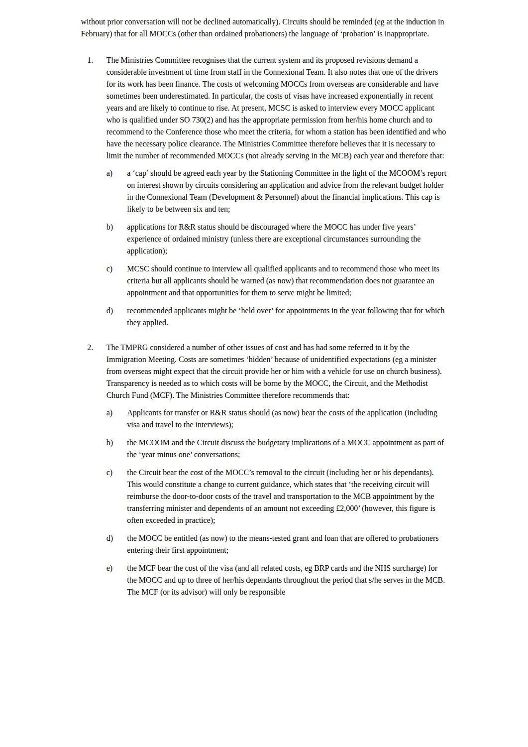without prior conversation will not be declined automatically). Circuits should be reminded (eg at the induction in February) that for all MOCCs (other than ordained probationers) the language of ‘probation’ is inappropriate.
The Ministries Committee recognises that the current system and its proposed revisions demand a considerable investment of time from staff in the Connexional Team. It also notes that one of the drivers for its work has been finance. The costs of welcoming MOCCs from overseas are considerable and have sometimes been underestimated. In particular, the costs of visas have increased exponentially in recent years and are likely to continue to rise. At present, MCSC is asked to interview every MOCC applicant who is qualified under SO 730(2) and has the appropriate permission from her/his home church and to recommend to the Conference those who meet the criteria, for whom a station has been identified and who have the necessary police clearance. The Ministries Committee therefore believes that it is necessary to limit the number of recommended MOCCs (not already serving in the MCB) each year and therefore that:
a ‘cap’ should be agreed each year by the Stationing Committee in the light of the MCOOM’s report on interest shown by circuits considering an application and advice from the relevant budget holder in the Connexional Team (Development & Personnel) about the financial implications. This cap is likely to be between six and ten;
applications for R&R status should be discouraged where the MOCC has under five years’ experience of ordained ministry (unless there are exceptional circumstances surrounding the application);
MCSC should continue to interview all qualified applicants and to recommend those who meet its criteria but all applicants should be warned (as now) that recommendation does not guarantee an appointment and that opportunities for them to serve might be limited;
recommended applicants might be ‘held over’ for appointments in the year following that for which they applied.
The TMPRG considered a number of other issues of cost and has had some referred to it by the Immigration Meeting. Costs are sometimes ‘hidden’ because of unidentified expectations (eg a minister from overseas might expect that the circuit provide her or him with a vehicle for use on church business). Transparency is needed as to which costs will be borne by the MOCC, the Circuit, and the Methodist Church Fund (MCF). The Ministries Committee therefore recommends that:
Applicants for transfer or R&R status should (as now) bear the costs of the application (including visa and travel to the interviews);
the MCOOM and the Circuit discuss the budgetary implications of a MOCC appointment as part of the ‘year minus one’ conversations;
the Circuit bear the cost of the MOCC’s removal to the circuit (including her or his dependants). This would constitute a change to current guidance, which states that ‘the receiving circuit will reimburse the door-to-door costs of the travel and transportation to the MCB appointment by the transferring minister and dependents of an amount not exceeding £2,000’ (however, this figure is often exceeded in practice);
the MOCC be entitled (as now) to the means-tested grant and loan that are offered to probationers entering their first appointment;
the MCF bear the cost of the visa (and all related costs, eg BRP cards and the NHS surcharge) for the MOCC and up to three of her/his dependants throughout the period that s/he serves in the MCB. The MCF (or its advisor) will only be responsible